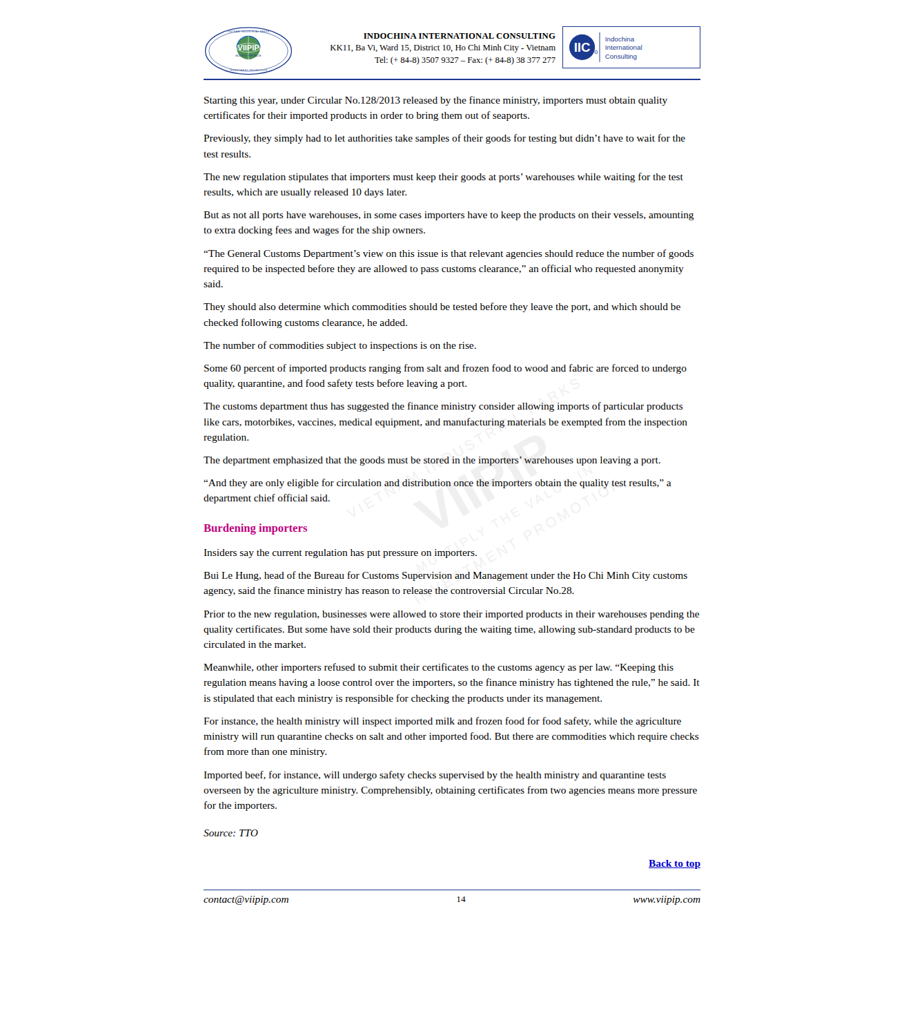VIIPIP MULTIPLY THE VALUE VIETNAM INDUSTRIAL PARKS INVESTMENT PROMOTION
INDOCHINA INTERNATIONAL CONSULTING
KK11, Ba Vi, Ward 15, District 10, Ho Chi Minh City - Vietnam
Tel: (+ 84-8) 3507 9327 – Fax: (+ 84-8) 38 377 277
IIC o Indochina International Consulting
VIETNAM INDUSTRIAL PARKS VIIPIP MULTIPLY THE VALUE IN INVESTMENT PROMOTION
Starting this year, under Circular No.128/2013 released by the finance ministry, importers must obtain quality certificates for their imported products in order to bring them out of seaports.
Previously, they simply had to let authorities take samples of their goods for testing but didn’t have to wait for the test results.
The new regulation stipulates that importers must keep their goods at ports’ warehouses while waiting for the test results, which are usually released 10 days later.
But as not all ports have warehouses, in some cases importers have to keep the products on their vessels, amounting to extra docking fees and wages for the ship owners.
“The General Customs Department’s view on this issue is that relevant agencies should reduce the number of goods required to be inspected before they are allowed to pass customs clearance,” an official who requested anonymity said.
They should also determine which commodities should be tested before they leave the port, and which should be checked following customs clearance, he added.
The number of commodities subject to inspections is on the rise.
Some 60 percent of imported products ranging from salt and frozen food to wood and fabric are forced to undergo quality, quarantine, and food safety tests before leaving a port.
The customs department thus has suggested the finance ministry consider allowing imports of particular products like cars, motorbikes, vaccines, medical equipment, and manufacturing materials be exempted from the inspection regulation.
The department emphasized that the goods must be stored in the importers’ warehouses upon leaving a port.
“And they are only eligible for circulation and distribution once the importers obtain the quality test results,” a department chief official said.
Burdening importers
Insiders say the current regulation has put pressure on importers.
Bui Le Hung, head of the Bureau for Customs Supervision and Management under the Ho Chi Minh City customs agency, said the finance ministry has reason to release the controversial Circular No.28.
Prior to the new regulation, businesses were allowed to store their imported products in their warehouses pending the quality certificates. But some have sold their products during the waiting time, allowing sub-standard products to be circulated in the market.
Meanwhile, other importers refused to submit their certificates to the customs agency as per law. “Keeping this regulation means having a loose control over the importers, so the finance ministry has tightened the rule,” he said. It is stipulated that each ministry is responsible for checking the products under its management.
For instance, the health ministry will inspect imported milk and frozen food for food safety, while the agriculture ministry will run quarantine checks on salt and other imported food. But there are commodities which require checks from more than one ministry.
Imported beef, for instance, will undergo safety checks supervised by the health ministry and quarantine tests overseen by the agriculture ministry. Comprehensibly, obtaining certificates from two agencies means more pressure for the importers.
Source: TTO
Back to top
contact@viipip.com
14
www.viipip.com